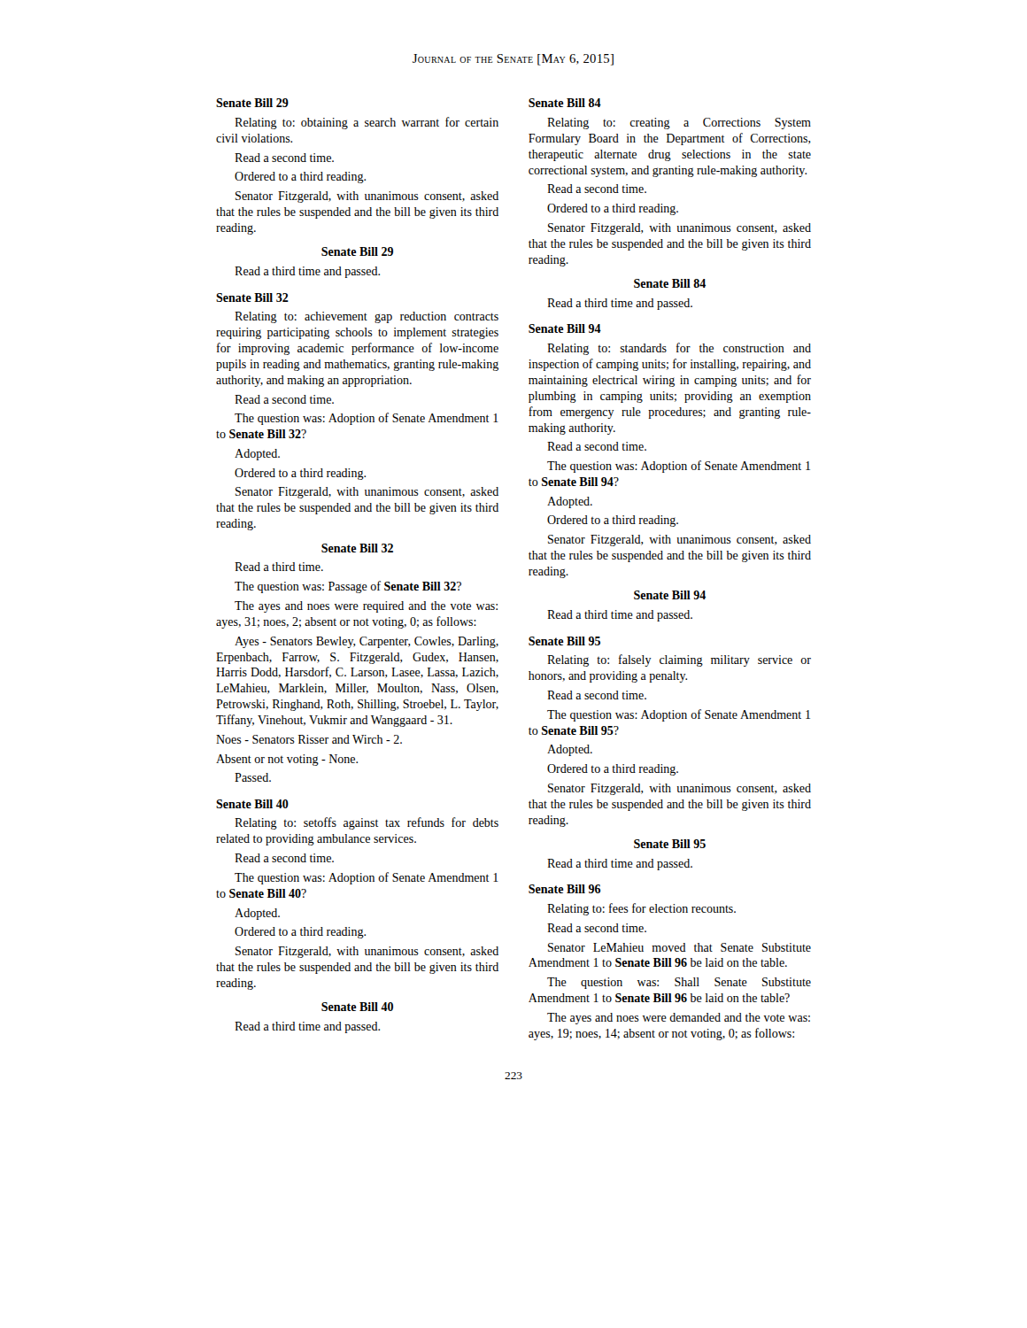Journal of the Senate [May 6, 2015]
Senate Bill 29
Relating to: obtaining a search warrant for certain civil violations.
Read a second time.
Ordered to a third reading.
Senator Fitzgerald, with unanimous consent, asked that the rules be suspended and the bill be given its third reading.
Senate Bill 29
Read a third time and passed.
Senate Bill 32
Relating to: achievement gap reduction contracts requiring participating schools to implement strategies for improving academic performance of low-income pupils in reading and mathematics, granting rule-making authority, and making an appropriation.
Read a second time.
The question was: Adoption of Senate Amendment 1 to Senate Bill 32?
Adopted.
Ordered to a third reading.
Senator Fitzgerald, with unanimous consent, asked that the rules be suspended and the bill be given its third reading.
Senate Bill 32
Read a third time.
The question was: Passage of Senate Bill 32?
The ayes and noes were required and the vote was: ayes, 31; noes, 2; absent or not voting, 0; as follows:
Ayes - Senators Bewley, Carpenter, Cowles, Darling, Erpenbach, Farrow, S. Fitzgerald, Gudex, Hansen, Harris Dodd, Harsdorf, C. Larson, Lasee, Lassa, Lazich, LeMahieu, Marklein, Miller, Moulton, Nass, Olsen, Petrowski, Ringhand, Roth, Shilling, Stroebel, L. Taylor, Tiffany, Vinehout, Vukmir and Wanggaard - 31.
Noes - Senators Risser and Wirch - 2.
Absent or not voting - None.
Passed.
Senate Bill 40
Relating to: setoffs against tax refunds for debts related to providing ambulance services.
Read a second time.
The question was: Adoption of Senate Amendment 1 to Senate Bill 40?
Adopted.
Ordered to a third reading.
Senator Fitzgerald, with unanimous consent, asked that the rules be suspended and the bill be given its third reading.
Senate Bill 40
Read a third time and passed.
Senate Bill 84
Relating to: creating a Corrections System Formulary Board in the Department of Corrections, therapeutic alternate drug selections in the state correctional system, and granting rule-making authority.
Read a second time.
Ordered to a third reading.
Senator Fitzgerald, with unanimous consent, asked that the rules be suspended and the bill be given its third reading.
Senate Bill 84
Read a third time and passed.
Senate Bill 94
Relating to: standards for the construction and inspection of camping units; for installing, repairing, and maintaining electrical wiring in camping units; and for plumbing in camping units; providing an exemption from emergency rule procedures; and granting rule-making authority.
Read a second time.
The question was: Adoption of Senate Amendment 1 to Senate Bill 94?
Adopted.
Ordered to a third reading.
Senator Fitzgerald, with unanimous consent, asked that the rules be suspended and the bill be given its third reading.
Senate Bill 94
Read a third time and passed.
Senate Bill 95
Relating to: falsely claiming military service or honors, and providing a penalty.
Read a second time.
The question was: Adoption of Senate Amendment 1 to Senate Bill 95?
Adopted.
Ordered to a third reading.
Senator Fitzgerald, with unanimous consent, asked that the rules be suspended and the bill be given its third reading.
Senate Bill 95
Read a third time and passed.
Senate Bill 96
Relating to: fees for election recounts.
Read a second time.
Senator LeMahieu moved that Senate Substitute Amendment 1 to Senate Bill 96 be laid on the table.
The question was: Shall Senate Substitute Amendment 1 to Senate Bill 96 be laid on the table?
The ayes and noes were demanded and the vote was: ayes, 19; noes, 14; absent or not voting, 0; as follows:
223